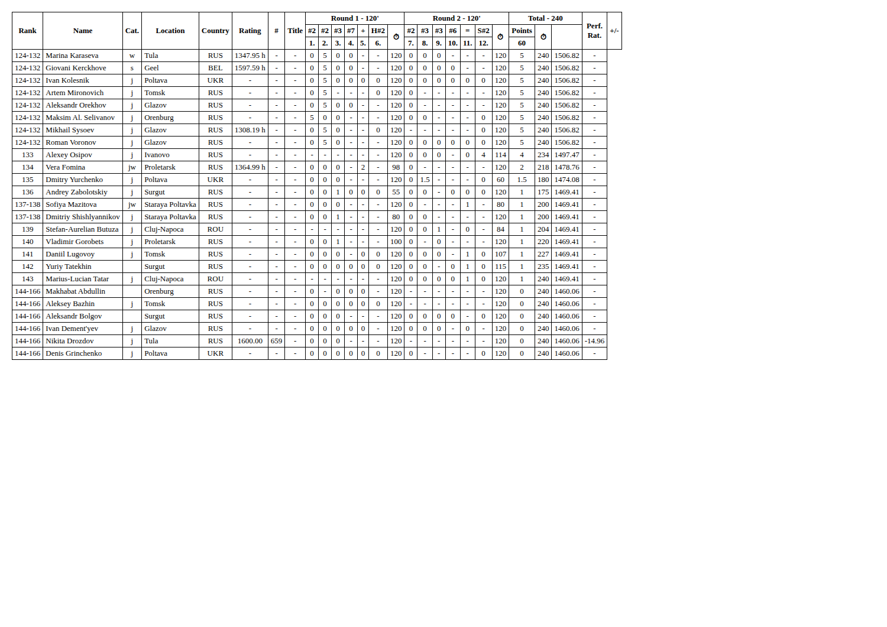| Rank | Name | Cat. | Location | Country | Rating | # | Title | Round 1 - 120' | Round 2 - 120' | Total - 240 | Perf. Rat. | +/- |
| --- | --- | --- | --- | --- | --- | --- | --- | --- | --- | --- | --- | --- |
| #2 | #2 | #3 | #7 | + | H#2 | ⏱ | #2 | #3 | #3 | #6 | = | S#2 | ⏱ | Points | ⏱ | |
| 1. | 2. | 3. | 4. | 5. | 6. | 7. | 8. | 9. | 10. | 11. | 12. | 60 | |
| 124-132 | Marina Karaseva | w | Tula | RUS | 1347.95 h | - | - | 0 | 5 | 0 | 0 | - | - | 120 | 0 | 0 | 0 | - | - | - | 120 | 5 | 240 | 1506.82 | - |
| 124-132 | Giovani Kerckhove | s | Geel | BEL | 1597.59 h | - | - | 0 | 5 | 0 | 0 | - | - | 120 | 0 | 0 | 0 | 0 | - | - | 120 | 5 | 240 | 1506.82 | - |
| 124-132 | Ivan Kolesnik | j | Poltava | UKR | - | - | - | 0 | 5 | 0 | 0 | 0 | 0 | 120 | 0 | 0 | 0 | 0 | 0 | 0 | 120 | 5 | 240 | 1506.82 | - |
| 124-132 | Artem Mironovich | j | Tomsk | RUS | - | - | - | 0 | 5 | - | - | - | 0 | 120 | 0 | - | - | - | - | - | 120 | 5 | 240 | 1506.82 | - |
| 124-132 | Aleksandr Orekhov | j | Glazov | RUS | - | - | - | 0 | 5 | 0 | 0 | - | - | 120 | 0 | - | - | - | - | - | 120 | 5 | 240 | 1506.82 | - |
| 124-132 | Maksim Al. Selivanov | j | Orenburg | RUS | - | - | - | 5 | 0 | 0 | - | - | - | 120 | 0 | 0 | - | - | - | 0 | 120 | 5 | 240 | 1506.82 | - |
| 124-132 | Mikhail Sysoev | j | Glazov | RUS | 1308.19 h | - | - | 0 | 5 | 0 | - | - | 0 | 120 | - | - | - | - | - | 0 | 120 | 5 | 240 | 1506.82 | - |
| 124-132 | Roman Voronov | j | Glazov | RUS | - | - | - | 0 | 5 | 0 | - | - | - | 120 | 0 | 0 | 0 | 0 | 0 | 0 | 120 | 5 | 240 | 1506.82 | - |
| 133 | Alexey Osipov | j | Ivanovo | RUS | - | - | - | - | - | - | - | - | - | 120 | 0 | 0 | 0 | - | 0 | 4 | 114 | 4 | 234 | 1497.47 | - |
| 134 | Vera Fomina | jw | Proletarsk | RUS | 1364.99 h | - | - | 0 | 0 | 0 | - | 2 | - | 98 | 0 | - | - | - | - | - | 120 | 2 | 218 | 1478.76 | - |
| 135 | Dmitry Yurchenko | j | Poltava | UKR | - | - | - | 0 | 0 | 0 | - | - | - | 120 | 0 | 1.5 | - | - | - | 0 | 60 | 1.5 | 180 | 1474.08 | - |
| 136 | Andrey Zabolotskiy | j | Surgut | RUS | - | - | - | 0 | 0 | 1 | 0 | 0 | 0 | 55 | 0 | 0 | - | 0 | 0 | 0 | 120 | 1 | 175 | 1469.41 | - |
| 137-138 | Sofiya Mazitova | jw | Staraya Poltavka | RUS | - | - | - | 0 | 0 | 0 | - | - | - | 120 | 0 | - | - | - | 1 | - | 80 | 1 | 200 | 1469.41 | - |
| 137-138 | Dmitriy Shishlyannikov | j | Staraya Poltavka | RUS | - | - | - | 0 | 0 | 1 | - | - | - | 80 | 0 | 0 | - | - | - | - | 120 | 1 | 200 | 1469.41 | - |
| 139 | Stefan-Aurelian Butuza | j | Cluj-Napoca | ROU | - | - | - | - | - | - | - | - | - | 120 | 0 | 0 | 1 | - | 0 | - | 84 | 1 | 204 | 1469.41 | - |
| 140 | Vladimir Gorobets | j | Proletarsk | RUS | - | - | - | 0 | 0 | 1 | - | - | - | 100 | 0 | - | 0 | - | - | - | 120 | 1 | 220 | 1469.41 | - |
| 141 | Daniil Lugovoy | j | Tomsk | RUS | - | - | - | 0 | 0 | 0 | - | 0 | 0 | 120 | 0 | 0 | 0 | - | 1 | 0 | 107 | 1 | 227 | 1469.41 | - |
| 142 | Yuriy Tatekhin | | Surgut | RUS | - | - | - | 0 | 0 | 0 | 0 | 0 | 0 | 120 | 0 | 0 | - | 0 | 1 | 0 | 115 | 1 | 235 | 1469.41 | - |
| 143 | Marius-Lucian Tatar | j | Cluj-Napoca | ROU | - | - | - | - | - | - | - | - | - | 120 | 0 | 0 | 0 | 0 | 1 | 0 | 120 | 1 | 240 | 1469.41 | - |
| 144-166 | Makhabat Abdullin | | Orenburg | RUS | - | - | - | 0 | - | 0 | 0 | 0 | - | 120 | - | - | - | - | - | - | 120 | 0 | 240 | 1460.06 | - |
| 144-166 | Aleksey Bazhin | j | Tomsk | RUS | - | - | - | 0 | 0 | 0 | 0 | 0 | 0 | 120 | - | - | - | - | - | - | 120 | 0 | 240 | 1460.06 | - |
| 144-166 | Aleksandr Bolgov | | Surgut | RUS | - | - | - | 0 | 0 | 0 | - | - | - | 120 | 0 | 0 | 0 | 0 | - | 0 | 120 | 0 | 240 | 1460.06 | - |
| 144-166 | Ivan Dement'yev | j | Glazov | RUS | - | - | - | 0 | 0 | 0 | 0 | 0 | - | 120 | 0 | 0 | 0 | - | 0 | - | 120 | 0 | 240 | 1460.06 | - |
| 144-166 | Nikita Drozdov | j | Tula | RUS | 1600.00 | 659 | - | 0 | 0 | 0 | - | - | - | 120 | - | - | - | - | - | - | 120 | 0 | 240 | 1460.06 | -14.96 |
| 144-166 | Denis Grinchenko | j | Poltava | UKR | - | - | - | 0 | 0 | 0 | 0 | 0 | 0 | 120 | 0 | - | - | - | - | 0 | 120 | 0 | 240 | 1460.06 | - |